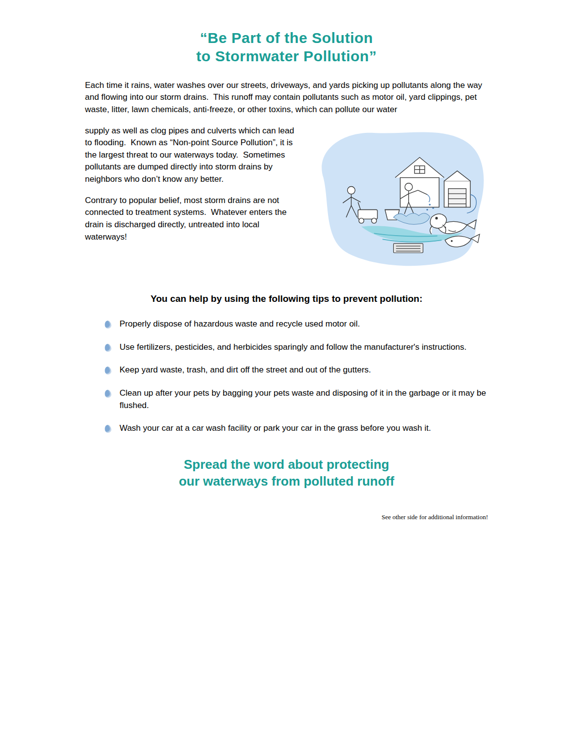“Be Part of the Solution
to Stormwater Pollution”
Each time it rains, water washes over our streets, driveways, and yards picking up pollutants along the way and flowing into our storm drains. This runoff may contain pollutants such as motor oil, yard clippings, pet waste, litter, lawn chemicals, anti-freeze, or other toxins, which can pollute our water
supply as well as clog pipes and culverts which can lead to flooding. Known as “Non-point Source Pollution”, it is the largest threat to our waterways today. Sometimes pollutants are dumped directly into storm drains by neighbors who don’t know any better.
Contrary to popular belief, most storm drains are not connected to treatment systems. Whatever enters the drain is discharged directly, untreated into local waterways!
You can help by using the following tips to prevent pollution:
Properly dispose of hazardous waste and recycle used motor oil.
Use fertilizers, pesticides, and herbicides sparingly and follow the manufacturer's instructions.
Keep yard waste, trash, and dirt off the street and out of the gutters.
Clean up after your pets by bagging your pets waste and disposing of it in the garbage or it may be flushed.
Wash your car at a car wash facility or park your car in the grass before you wash it.
Spread the word about protecting
our waterways from polluted runoff
See other side for additional information!